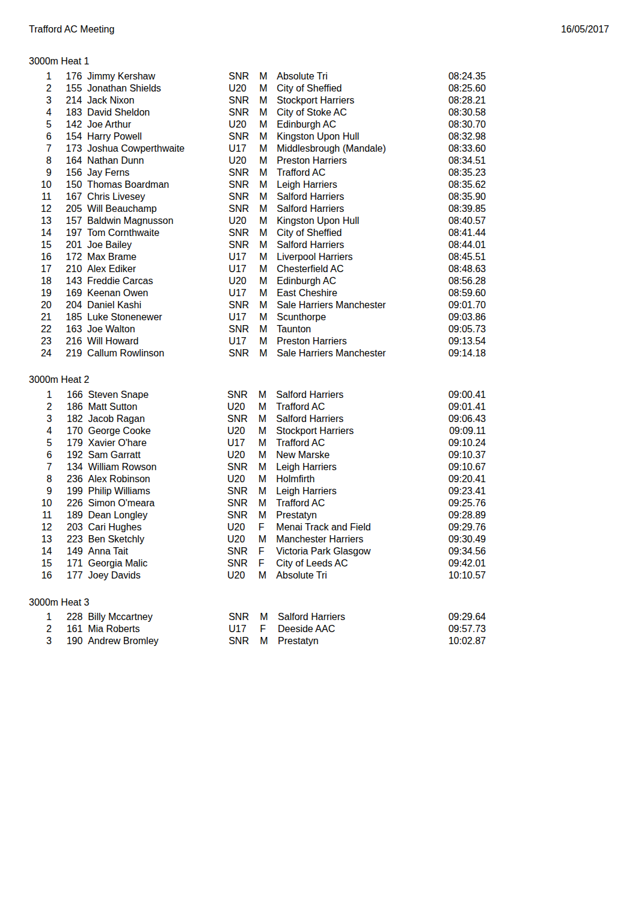Trafford AC Meeting
16/05/2017
3000m Heat 1
| 1 | 176 | Jimmy Kershaw | SNR | M | Absolute Tri | 08:24.35 |
| 2 | 155 | Jonathan Shields | U20 | M | City of Sheffied | 08:25.60 |
| 3 | 214 | Jack Nixon | SNR | M | Stockport Harriers | 08:28.21 |
| 4 | 183 | David Sheldon | SNR | M | City of Stoke AC | 08:30.58 |
| 5 | 142 | Joe Arthur | U20 | M | Edinburgh AC | 08:30.70 |
| 6 | 154 | Harry Powell | SNR | M | Kingston Upon Hull | 08:32.98 |
| 7 | 173 | Joshua Cowperthwaite | U17 | M | Middlesbrough (Mandale) | 08:33.60 |
| 8 | 164 | Nathan Dunn | U20 | M | Preston Harriers | 08:34.51 |
| 9 | 156 | Jay Ferns | SNR | M | Trafford AC | 08:35.23 |
| 10 | 150 | Thomas Boardman | SNR | M | Leigh Harriers | 08:35.62 |
| 11 | 167 | Chris Livesey | SNR | M | Salford Harriers | 08:35.90 |
| 12 | 205 | Will Beauchamp | SNR | M | Salford Harriers | 08:39.85 |
| 13 | 157 | Baldwin Magnusson | U20 | M | Kingston Upon Hull | 08:40.57 |
| 14 | 197 | Tom Cornthwaite | SNR | M | City of Sheffied | 08:41.44 |
| 15 | 201 | Joe Bailey | SNR | M | Salford Harriers | 08:44.01 |
| 16 | 172 | Max Brame | U17 | M | Liverpool Harriers | 08:45.51 |
| 17 | 210 | Alex Ediker | U17 | M | Chesterfield AC | 08:48.63 |
| 18 | 143 | Freddie Carcas | U20 | M | Edinburgh AC | 08:56.28 |
| 19 | 169 | Keenan Owen | U17 | M | East Cheshire | 08:59.60 |
| 20 | 204 | Daniel Kashi | SNR | M | Sale Harriers Manchester | 09:01.70 |
| 21 | 185 | Luke Stonenewer | U17 | M | Scunthorpe | 09:03.86 |
| 22 | 163 | Joe Walton | SNR | M | Taunton | 09:05.73 |
| 23 | 216 | Will Howard | U17 | M | Preston Harriers | 09:13.54 |
| 24 | 219 | Callum Rowlinson | SNR | M | Sale Harriers Manchester | 09:14.18 |
3000m Heat 2
| 1 | 166 | Steven Snape | SNR | M | Salford Harriers | 09:00.41 |
| 2 | 186 | Matt Sutton | U20 | M | Trafford AC | 09:01.41 |
| 3 | 182 | Jacob Ragan | SNR | M | Salford Harriers | 09:06.43 |
| 4 | 170 | George Cooke | U20 | M | Stockport Harriers | 09:09.11 |
| 5 | 179 | Xavier O'hare | U17 | M | Trafford AC | 09:10.24 |
| 6 | 192 | Sam Garratt | U20 | M | New Marske | 09:10.37 |
| 7 | 134 | William Rowson | SNR | M | Leigh Harriers | 09:10.67 |
| 8 | 236 | Alex Robinson | U20 | M | Holmfirth | 09:20.41 |
| 9 | 199 | Philip Williams | SNR | M | Leigh Harriers | 09:23.41 |
| 10 | 226 | Simon O'meara | SNR | M | Trafford AC | 09:25.76 |
| 11 | 189 | Dean Longley | SNR | M | Prestatyn | 09:28.89 |
| 12 | 203 | Cari Hughes | U20 | F | Menai Track and Field | 09:29.76 |
| 13 | 223 | Ben Sketchly | U20 | M | Manchester Harriers | 09:30.49 |
| 14 | 149 | Anna Tait | SNR | F | Victoria Park Glasgow | 09:34.56 |
| 15 | 171 | Georgia Malic | SNR | F | City of Leeds AC | 09:42.01 |
| 16 | 177 | Joey Davids | U20 | M | Absolute Tri | 10:10.57 |
3000m Heat 3
| 1 | 228 | Billy Mccartney | SNR | M | Salford Harriers | 09:29.64 |
| 2 | 161 | Mia Roberts | U17 | F | Deeside AAC | 09:57.73 |
| 3 | 190 | Andrew Bromley | SNR | M | Prestatyn | 10:02.87 |